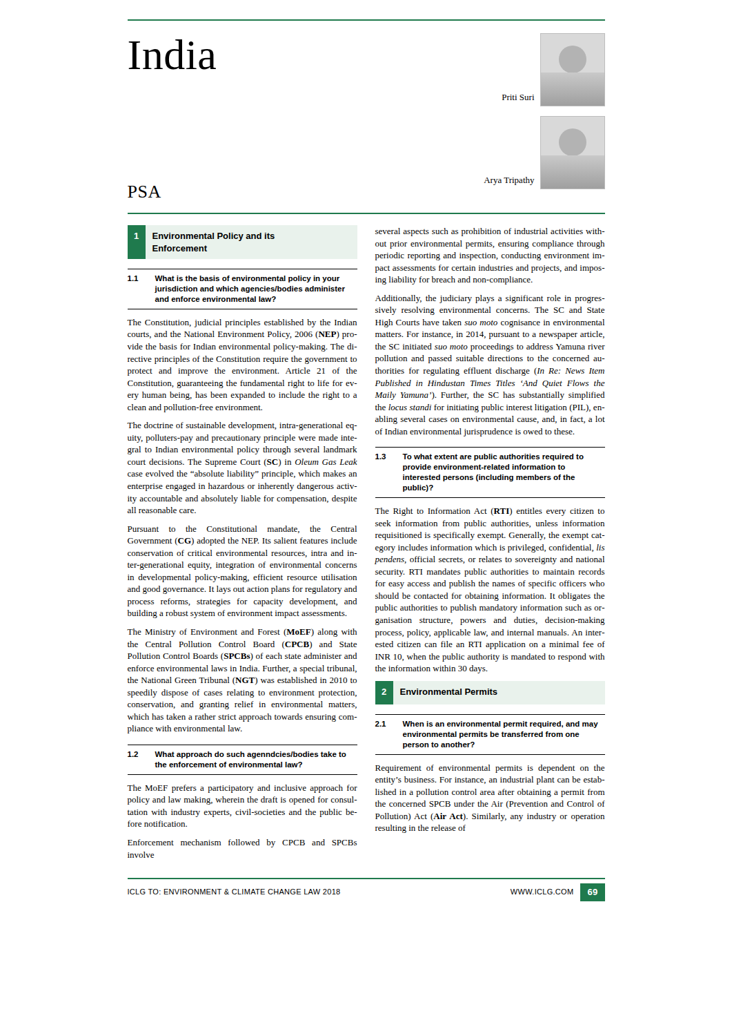Priti Suri
Arya Tripathy
India
PSA
1 Environmental Policy and its
Enforcement
1.1
What is the basis of environmental policy in your jurisdiction and which agencies/bodies administer and enforce environmental law?
The Constitution, judicial principles established by the Indian courts, and the National Environment Policy, 2006 (NEP) provide the basis for Indian environmental policy-making. The directive principles of the Constitution require the government to protect and improve the environment. Article 21 of the Constitution, guaranteeing the fundamental right to life for every human being, has been expanded to include the right to a clean and pollution-free environment.
The doctrine of sustainable development, intra-generational equity, polluters-pay and precautionary principle were made integral to Indian environmental policy through several landmark court decisions. The Supreme Court (SC) in Oleum Gas Leak case evolved the “absolute liability” principle, which makes an enterprise engaged in hazardous or inherently dangerous activity accountable and absolutely liable for compensation, despite all reasonable care.
Pursuant to the Constitutional mandate, the Central Government (CG) adopted the NEP. Its salient features include conservation of critical environmental resources, intra and inter-generational equity, integration of environmental concerns in developmental policy-making, efficient resource utilisation and good governance. It lays out action plans for regulatory and process reforms, strategies for capacity development, and building a robust system of environment impact assessments.
The Ministry of Environment and Forest (MoEF) along with the Central Pollution Control Board (CPCB) and State Pollution Control Boards (SPCBs) of each state administer and enforce environmental laws in India. Further, a special tribunal, the National Green Tribunal (NGT) was established in 2010 to speedily dispose of cases relating to environment protection, conservation, and granting relief in environmental matters, which has taken a rather strict approach towards ensuring compliance with environmental law.
1.2
What approach do such agenndcies/bodies take to the enforcement of environmental law?
The MoEF prefers a participatory and inclusive approach for policy and law making, wherein the draft is opened for consultation with industry experts, civil-societies and the public before notification.
Enforcement mechanism followed by CPCB and SPCBs involve
several aspects such as prohibition of industrial activities without prior environmental permits, ensuring compliance through periodic reporting and inspection, conducting environment impact assessments for certain industries and projects, and imposing liability for breach and non-compliance.
Additionally, the judiciary plays a significant role in progressively resolving environmental concerns. The SC and State High Courts have taken suo moto cognisance in environmental matters. For instance, in 2014, pursuant to a newspaper article, the SC initiated suo moto proceedings to address Yamuna river pollution and passed suitable directions to the concerned authorities for regulating effluent discharge (In Re: News Item Published in Hindustan Times Titles ‘And Quiet Flows the Maily Yamuna’). Further, the SC has substantially simplified the locus standi for initiating public interest litigation (PIL), enabling several cases on environmental cause, and, in fact, a lot of Indian environmental jurisprudence is owed to these.
1.3
To what extent are public authorities required to provide environment-related information to interested persons (including members of the public)?
The Right to Information Act (RTI) entitles every citizen to seek information from public authorities, unless information requisitioned is specifically exempt. Generally, the exempt category includes information which is privileged, confidential, lis pendens, official secrets, or relates to sovereignty and national security. RTI mandates public authorities to maintain records for easy access and publish the names of specific officers who should be contacted for obtaining information. It obligates the public authorities to publish mandatory information such as organisation structure, powers and duties, decision-making process, policy, applicable law, and internal manuals. An interested citizen can file an RTI application on a minimal fee of INR 10, when the public authority is mandated to respond with the information within 30 days.
2 Environmental Permits
2.1
When is an environmental permit required, and may environmental permits be transferred from one person to another?
Requirement of environmental permits is dependent on the entity’s business. For instance, an industrial plant can be established in a pollution control area after obtaining a permit from the concerned SPCB under the Air (Prevention and Control of Pollution) Act (Air Act). Similarly, any industry or operation resulting in the release of
ICLG TO: ENVIRONMENT & CLIMATE CHANGE LAW 2018
WWW.ICLG.COM 69